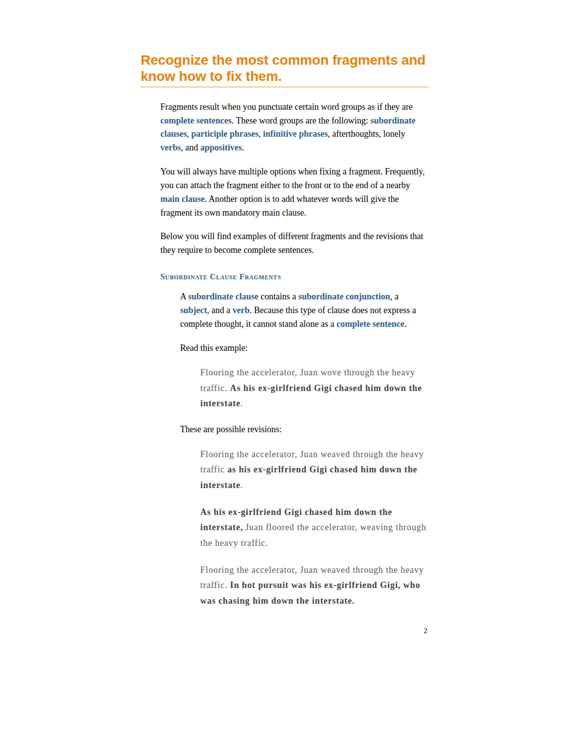Recognize the most common fragments and know how to fix them.
Fragments result when you punctuate certain word groups as if they are complete sentences. These word groups are the following: subordinate clauses, participle phrases, infinitive phrases, afterthoughts, lonely verbs, and appositives.
You will always have multiple options when fixing a fragment. Frequently, you can attach the fragment either to the front or to the end of a nearby main clause. Another option is to add whatever words will give the fragment its own mandatory main clause.
Below you will find examples of different fragments and the revisions that they require to become complete sentences.
Subordinate Clause Fragments
A subordinate clause contains a subordinate conjunction, a subject, and a verb. Because this type of clause does not express a complete thought, it cannot stand alone as a complete sentence.
Read this example:
Flooring the accelerator, Juan wove through the heavy traffic. As his ex-girlfriend Gigi chased him down the interstate.
These are possible revisions:
Flooring the accelerator, Juan weaved through the heavy traffic as his ex-girlfriend Gigi chased him down the interstate.
As his ex-girlfriend Gigi chased him down the interstate, Juan floored the accelerator, weaving through the heavy traffic.
Flooring the accelerator, Juan weaved through the heavy traffic. In hot pursuit was his ex-girlfriend Gigi, who was chasing him down the interstate.
2